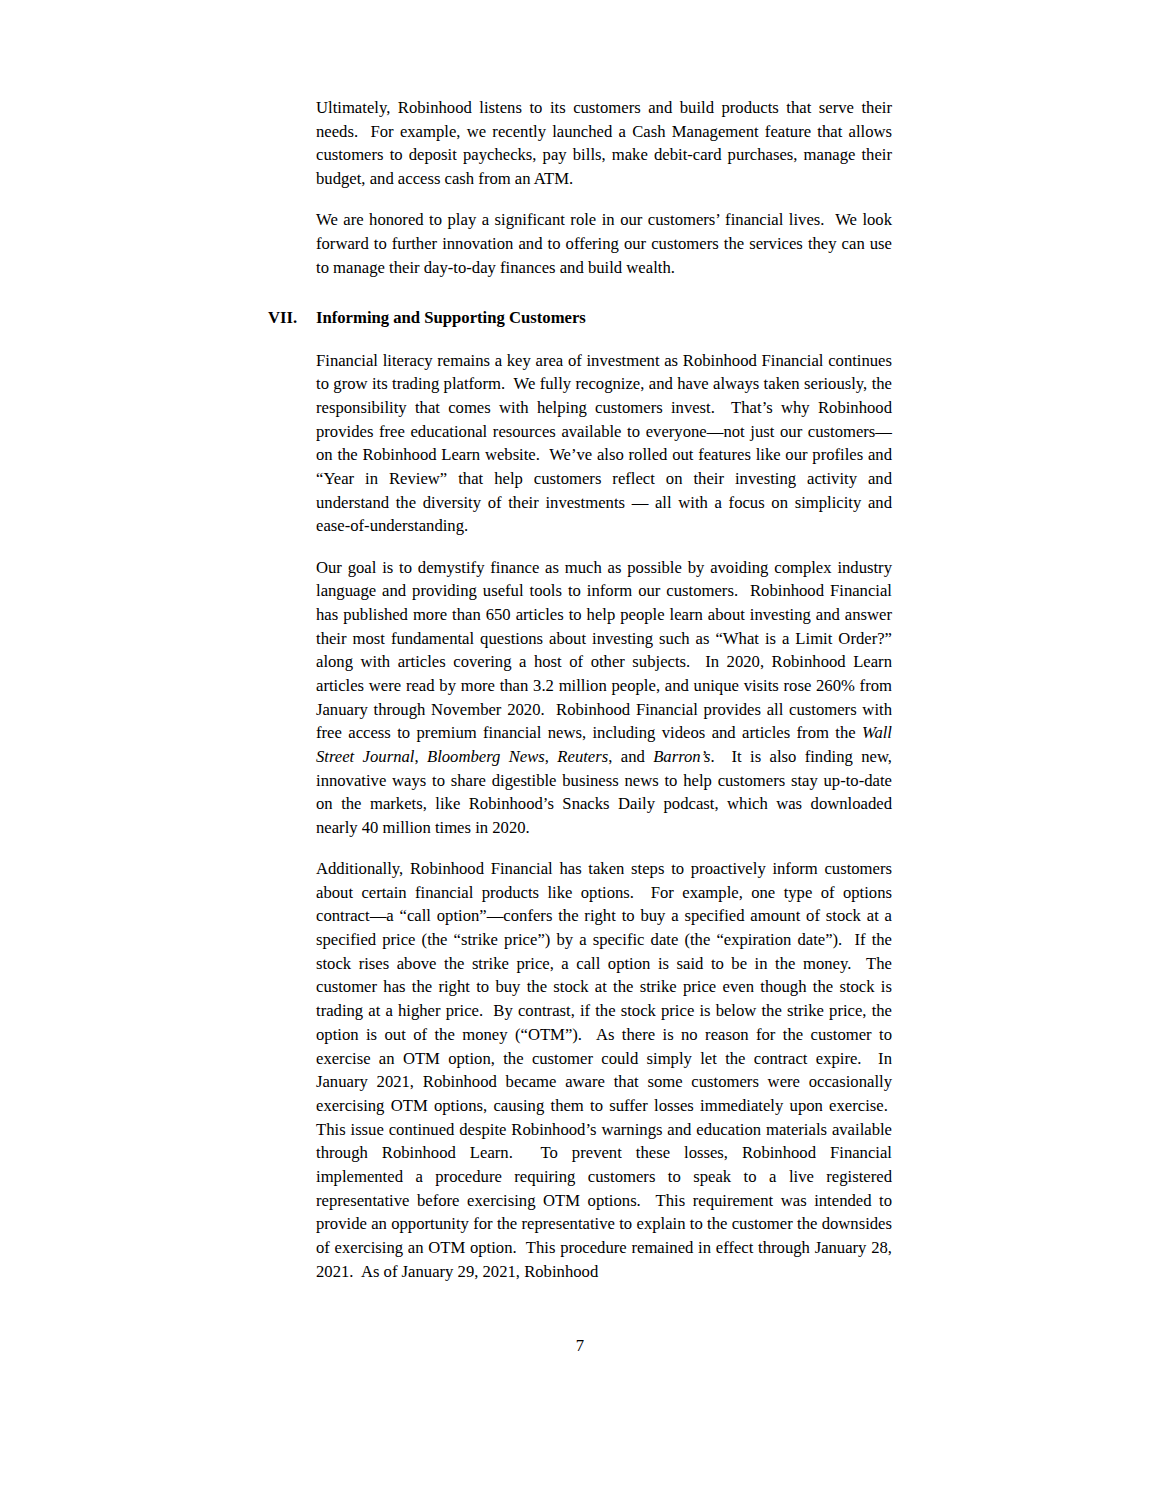Ultimately, Robinhood listens to its customers and build products that serve their needs. For example, we recently launched a Cash Management feature that allows customers to deposit paychecks, pay bills, make debit-card purchases, manage their budget, and access cash from an ATM.
We are honored to play a significant role in our customers’ financial lives. We look forward to further innovation and to offering our customers the services they can use to manage their day-to-day finances and build wealth.
VII. Informing and Supporting Customers
Financial literacy remains a key area of investment as Robinhood Financial continues to grow its trading platform. We fully recognize, and have always taken seriously, the responsibility that comes with helping customers invest. That’s why Robinhood provides free educational resources available to everyone—not just our customers—on the Robinhood Learn website. We’ve also rolled out features like our profiles and “Year in Review” that help customers reflect on their investing activity and understand the diversity of their investments — all with a focus on simplicity and ease-of-understanding.
Our goal is to demystify finance as much as possible by avoiding complex industry language and providing useful tools to inform our customers. Robinhood Financial has published more than 650 articles to help people learn about investing and answer their most fundamental questions about investing such as “What is a Limit Order?” along with articles covering a host of other subjects. In 2020, Robinhood Learn articles were read by more than 3.2 million people, and unique visits rose 260% from January through November 2020. Robinhood Financial provides all customers with free access to premium financial news, including videos and articles from the Wall Street Journal, Bloomberg News, Reuters, and Barron’s. It is also finding new, innovative ways to share digestible business news to help customers stay up-to-date on the markets, like Robinhood’s Snacks Daily podcast, which was downloaded nearly 40 million times in 2020.
Additionally, Robinhood Financial has taken steps to proactively inform customers about certain financial products like options. For example, one type of options contract—a “call option”—confers the right to buy a specified amount of stock at a specified price (the “strike price”) by a specific date (the “expiration date”). If the stock rises above the strike price, a call option is said to be in the money. The customer has the right to buy the stock at the strike price even though the stock is trading at a higher price. By contrast, if the stock price is below the strike price, the option is out of the money (“OTM”). As there is no reason for the customer to exercise an OTM option, the customer could simply let the contract expire. In January 2021, Robinhood became aware that some customers were occasionally exercising OTM options, causing them to suffer losses immediately upon exercise. This issue continued despite Robinhood’s warnings and education materials available through Robinhood Learn. To prevent these losses, Robinhood Financial implemented a procedure requiring customers to speak to a live registered representative before exercising OTM options. This requirement was intended to provide an opportunity for the representative to explain to the customer the downsides of exercising an OTM option. This procedure remained in effect through January 28, 2021. As of January 29, 2021, Robinhood
7